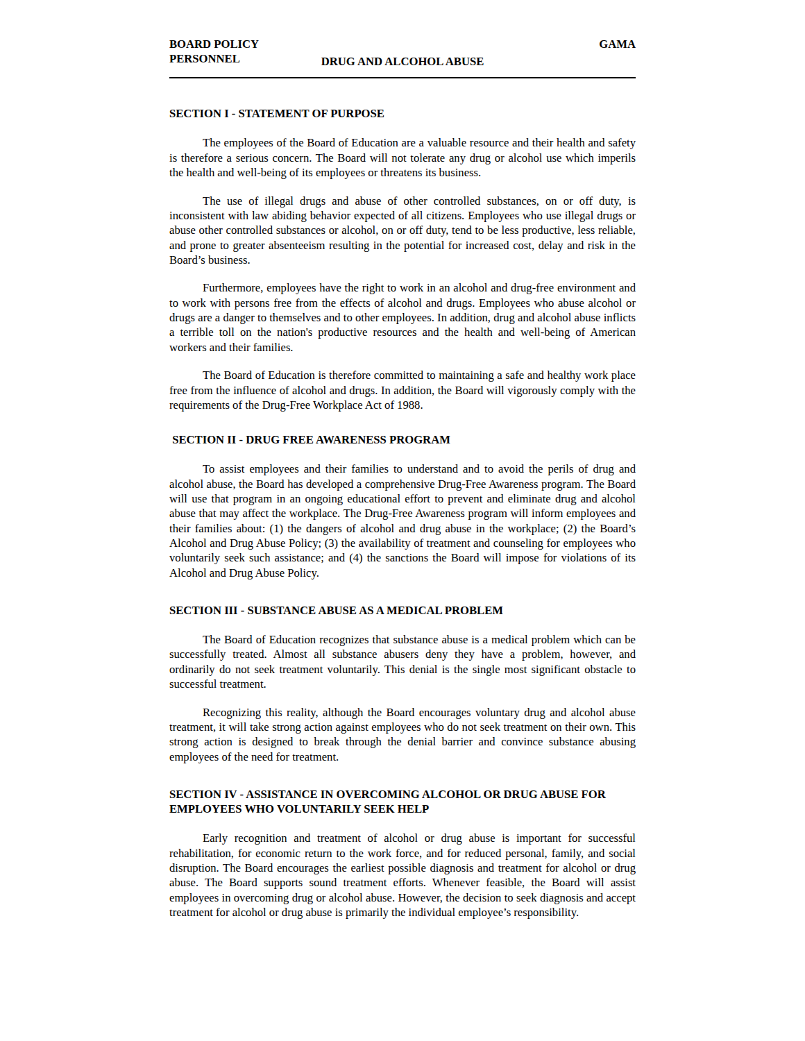BOARD POLICY GAMA PERSONNEL
DRUG AND ALCOHOL ABUSE
Section I - Statement of Purpose
The employees of the Board of Education are a valuable resource and their health and safety is therefore a serious concern. The Board will not tolerate any drug or alcohol use which imperils the health and well-being of its employees or threatens its business.
The use of illegal drugs and abuse of other controlled substances, on or off duty, is inconsistent with law abiding behavior expected of all citizens. Employees who use illegal drugs or abuse other controlled substances or alcohol, on or off duty, tend to be less productive, less reliable, and prone to greater absenteeism resulting in the potential for increased cost, delay and risk in the Board’s business.
Furthermore, employees have the right to work in an alcohol and drug-free environment and to work with persons free from the effects of alcohol and drugs. Employees who abuse alcohol or drugs are a danger to themselves and to other employees. In addition, drug and alcohol abuse inflicts a terrible toll on the nation's productive resources and the health and well-being of American workers and their families.
The Board of Education is therefore committed to maintaining a safe and healthy work place free from the influence of alcohol and drugs. In addition, the Board will vigorously comply with the requirements of the Drug-Free Workplace Act of 1988.
Section II - Drug Free Awareness Program
To assist employees and their families to understand and to avoid the perils of drug and alcohol abuse, the Board has developed a comprehensive Drug-Free Awareness program. The Board will use that program in an ongoing educational effort to prevent and eliminate drug and alcohol abuse that may affect the workplace. The Drug-Free Awareness program will inform employees and their families about: (1) the dangers of alcohol and drug abuse in the workplace; (2) the Board’s Alcohol and Drug Abuse Policy; (3) the availability of treatment and counseling for employees who voluntarily seek such assistance; and (4) the sanctions the Board will impose for violations of its Alcohol and Drug Abuse Policy.
Section III - Substance Abuse as a Medical Problem
The Board of Education recognizes that substance abuse is a medical problem which can be successfully treated. Almost all substance abusers deny they have a problem, however, and ordinarily do not seek treatment voluntarily. This denial is the single most significant obstacle to successful treatment.
Recognizing this reality, although the Board encourages voluntary drug and alcohol abuse treatment, it will take strong action against employees who do not seek treatment on their own. This strong action is designed to break through the denial barrier and convince substance abusing employees of the need for treatment.
Section IV - Assistance in Overcoming Alcohol or Drug Abuse for Employees Who Voluntarily Seek Help
Early recognition and treatment of alcohol or drug abuse is important for successful rehabilitation, for economic return to the work force, and for reduced personal, family, and social disruption. The Board encourages the earliest possible diagnosis and treatment for alcohol or drug abuse. The Board supports sound treatment efforts. Whenever feasible, the Board will assist employees in overcoming drug or alcohol abuse. However, the decision to seek diagnosis and accept treatment for alcohol or drug abuse is primarily the individual employee’s responsibility.